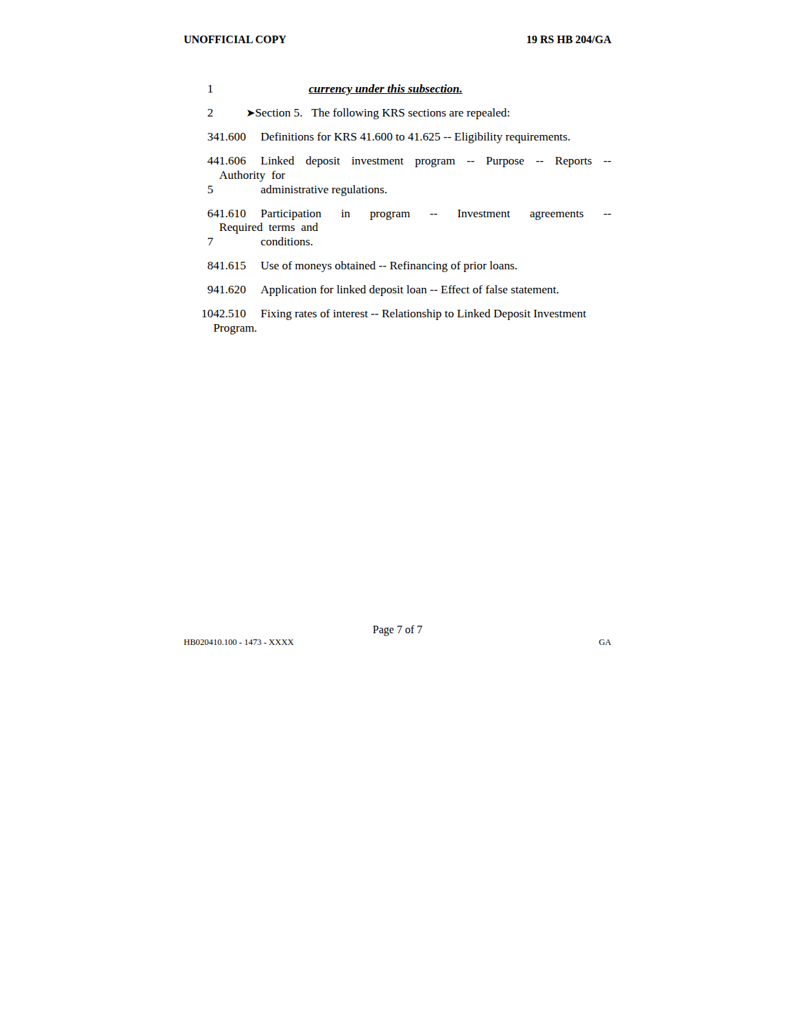UNOFFICIAL COPY
19 RS HB 204/GA
| 1 | currency under this subsection. |
| 2 | ➤ Section 5. The following KRS sections are repealed: |
| 3 | 41.600 Definitions for KRS 41.600 to 41.625 -- Eligibility requirements. |
| 4 | 41.606 Linked deposit investment program -- Purpose -- Reports -- Authority for |
| 5 | administrative regulations. |
| 6 | 41.610 Participation in program -- Investment agreements -- Required terms and |
| 7 | conditions. |
| 8 | 41.615 Use of moneys obtained -- Refinancing of prior loans. |
| 9 | 41.620 Application for linked deposit loan -- Effect of false statement. |
| 10 | 42.510 Fixing rates of interest -- Relationship to Linked Deposit Investment Program. |
Page 7 of 7
HB020410.100 - 1473 - XXXX
GA